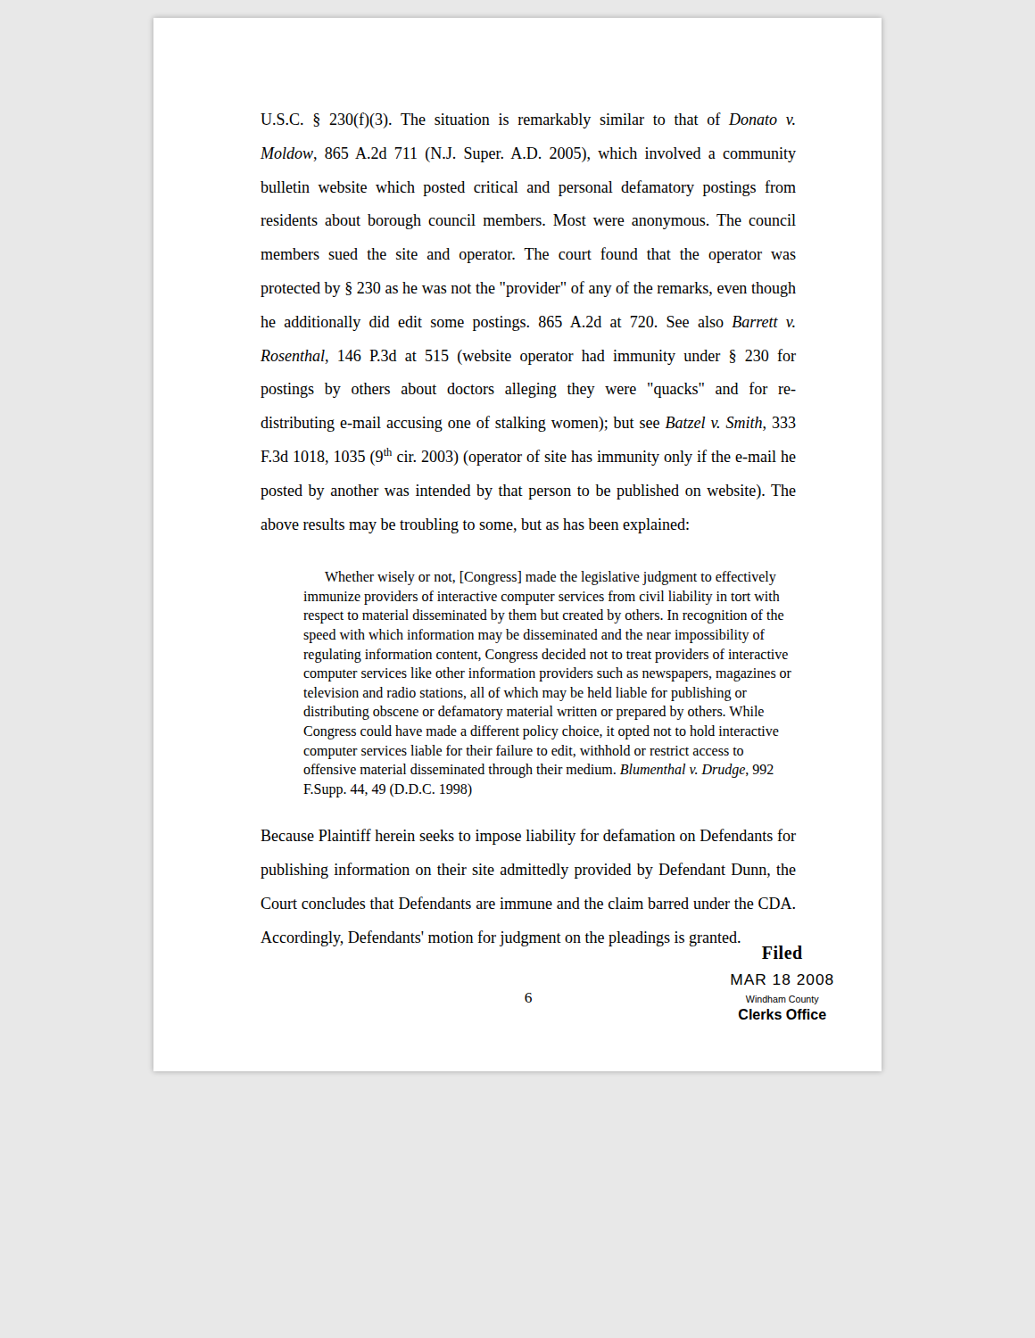U.S.C. § 230(f)(3). The situation is remarkably similar to that of Donato v. Moldow, 865 A.2d 711 (N.J. Super. A.D. 2005), which involved a community bulletin website which posted critical and personal defamatory postings from residents about borough council members. Most were anonymous. The council members sued the site and operator. The court found that the operator was protected by § 230 as he was not the "provider" of any of the remarks, even though he additionally did edit some postings. 865 A.2d at 720. See also Barrett v. Rosenthal, 146 P.3d at 515 (website operator had immunity under § 230 for postings by others about doctors alleging they were "quacks" and for re-distributing e-mail accusing one of stalking women); but see Batzel v. Smith, 333 F.3d 1018, 1035 (9th cir. 2003) (operator of site has immunity only if the e-mail he posted by another was intended by that person to be published on website). The above results may be troubling to some, but as has been explained:
Whether wisely or not, [Congress] made the legislative judgment to effectively immunize providers of interactive computer services from civil liability in tort with respect to material disseminated by them but created by others. In recognition of the speed with which information may be disseminated and the near impossibility of regulating information content, Congress decided not to treat providers of interactive computer services like other information providers such as newspapers, magazines or television and radio stations, all of which may be held liable for publishing or distributing obscene or defamatory material written or prepared by others. While Congress could have made a different policy choice, it opted not to hold interactive computer services liable for their failure to edit, withhold or restrict access to offensive material disseminated through their medium. Blumenthal v. Drudge, 992 F.Supp. 44, 49 (D.D.C. 1998)
Because Plaintiff herein seeks to impose liability for defamation on Defendants for publishing information on their site admittedly provided by Defendant Dunn, the Court concludes that Defendants are immune and the claim barred under the CDA. Accordingly, Defendants' motion for judgment on the pleadings is granted.
6
Filed
MAR 18 2008
Windham County
Clerks Office